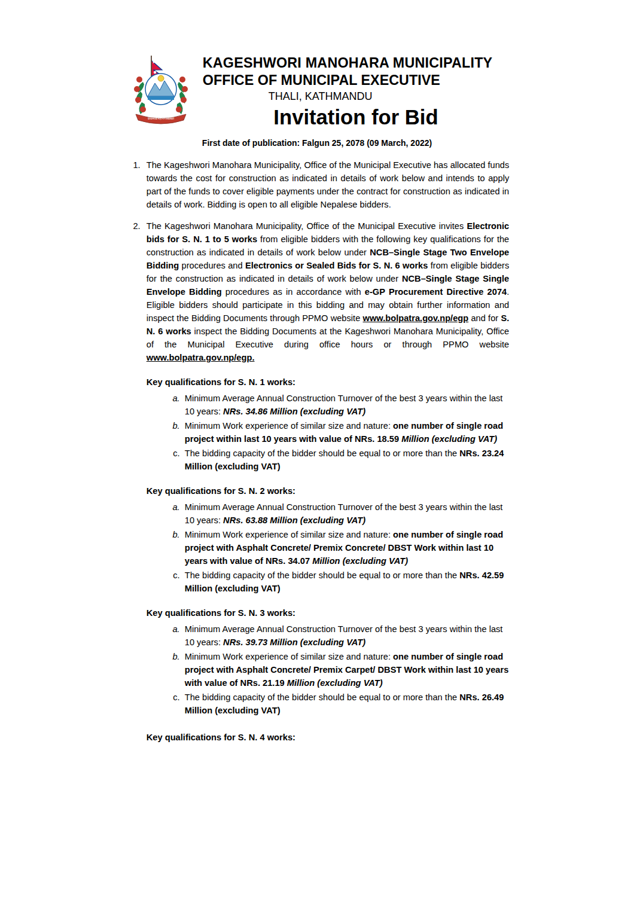काठमाडौं महानगरपालिका
KAGESHWORI MANOHARA MUNICIPALITY
OFFICE OF MUNICIPAL EXECUTIVE
THALI, KATHMANDU
Invitation for Bid
First date of publication: Falgun 25, 2078 (09 March, 2022)
The Kageshwori Manohara Municipality, Office of the Municipal Executive has allocated funds towards the cost for construction as indicated in details of work below and intends to apply part of the funds to cover eligible payments under the contract for construction as indicated in details of work. Bidding is open to all eligible Nepalese bidders.
The Kageshwori Manohara Municipality, Office of the Municipal Executive invites Electronic bids for S. N. 1 to 5 works from eligible bidders with the following key qualifications for the construction as indicated in details of work below under NCB–Single Stage Two Envelope Bidding procedures and Electronics or Sealed Bids for S. N. 6 works from eligible bidders for the construction as indicated in details of work below under NCB–Single Stage Single Envelope Bidding procedures as in accordance with e-GP Procurement Directive 2074. Eligible bidders should participate in this bidding and may obtain further information and inspect the Bidding Documents through PPMO website www.bolpatra.gov.np/egp and for S. N. 6 works inspect the Bidding Documents at the Kageshwori Manohara Municipality, Office of the Municipal Executive during office hours or through PPMO website www.bolpatra.gov.np/egp.
Key qualifications for S. N. 1 works:
Minimum Average Annual Construction Turnover of the best 3 years within the last 10 years: NRs. 34.86 Million (excluding VAT)
Minimum Work experience of similar size and nature: one number of single road project within last 10 years with value of NRs. 18.59 Million (excluding VAT)
The bidding capacity of the bidder should be equal to or more than the NRs. 23.24 Million (excluding VAT)
Key qualifications for S. N. 2 works:
Minimum Average Annual Construction Turnover of the best 3 years within the last 10 years: NRs. 63.88 Million (excluding VAT)
Minimum Work experience of similar size and nature: one number of single road project with Asphalt Concrete/ Premix Concrete/ DBST Work within last 10 years with value of NRs. 34.07 Million (excluding VAT)
The bidding capacity of the bidder should be equal to or more than the NRs. 42.59 Million (excluding VAT)
Key qualifications for S. N. 3 works:
Minimum Average Annual Construction Turnover of the best 3 years within the last 10 years: NRs. 39.73 Million (excluding VAT)
Minimum Work experience of similar size and nature: one number of single road project with Asphalt Concrete/ Premix Carpet/ DBST Work within last 10 years with value of NRs. 21.19 Million (excluding VAT)
The bidding capacity of the bidder should be equal to or more than the NRs. 26.49 Million (excluding VAT)
Key qualifications for S. N. 4 works: